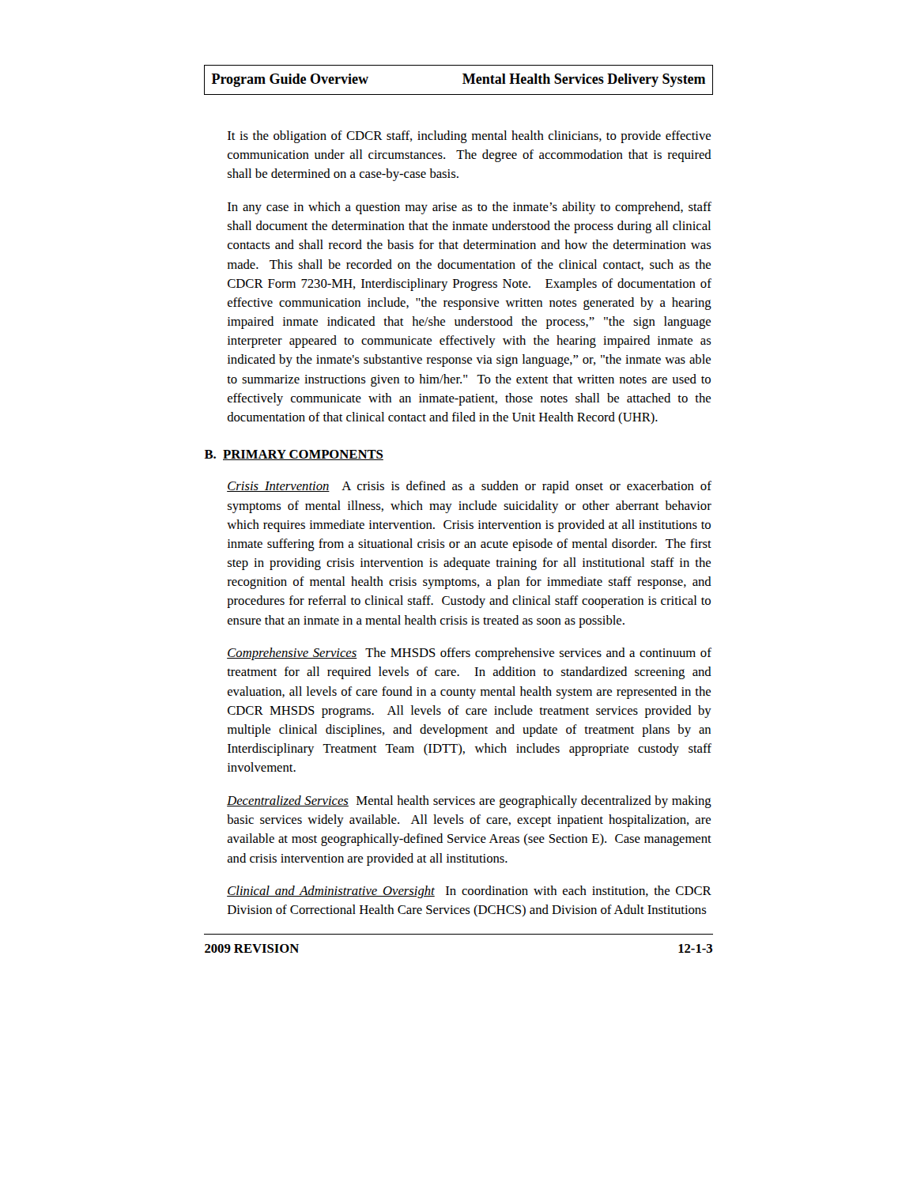Program Guide Overview Mental Health Services Delivery System
It is the obligation of CDCR staff, including mental health clinicians, to provide effective communication under all circumstances. The degree of accommodation that is required shall be determined on a case-by-case basis.
In any case in which a question may arise as to the inmate’s ability to comprehend, staff shall document the determination that the inmate understood the process during all clinical contacts and shall record the basis for that determination and how the determination was made. This shall be recorded on the documentation of the clinical contact, such as the CDCR Form 7230-MH, Interdisciplinary Progress Note. Examples of documentation of effective communication include, "the responsive written notes generated by a hearing impaired inmate indicated that he/she understood the process,” "the sign language interpreter appeared to communicate effectively with the hearing impaired inmate as indicated by the inmate's substantive response via sign language,” or, "the inmate was able to summarize instructions given to him/her." To the extent that written notes are used to effectively communicate with an inmate-patient, those notes shall be attached to the documentation of that clinical contact and filed in the Unit Health Record (UHR).
B. PRIMARY COMPONENTS
Crisis Intervention A crisis is defined as a sudden or rapid onset or exacerbation of symptoms of mental illness, which may include suicidality or other aberrant behavior which requires immediate intervention. Crisis intervention is provided at all institutions to inmate suffering from a situational crisis or an acute episode of mental disorder. The first step in providing crisis intervention is adequate training for all institutional staff in the recognition of mental health crisis symptoms, a plan for immediate staff response, and procedures for referral to clinical staff. Custody and clinical staff cooperation is critical to ensure that an inmate in a mental health crisis is treated as soon as possible.
Comprehensive Services The MHSDS offers comprehensive services and a continuum of treatment for all required levels of care. In addition to standardized screening and evaluation, all levels of care found in a county mental health system are represented in the CDCR MHSDS programs. All levels of care include treatment services provided by multiple clinical disciplines, and development and update of treatment plans by an Interdisciplinary Treatment Team (IDTT), which includes appropriate custody staff involvement.
Decentralized Services Mental health services are geographically decentralized by making basic services widely available. All levels of care, except inpatient hospitalization, are available at most geographically-defined Service Areas (see Section E). Case management and crisis intervention are provided at all institutions.
Clinical and Administrative Oversight In coordination with each institution, the CDCR Division of Correctional Health Care Services (DCHCS) and Division of Adult Institutions
2009 REVISION 12-1-3